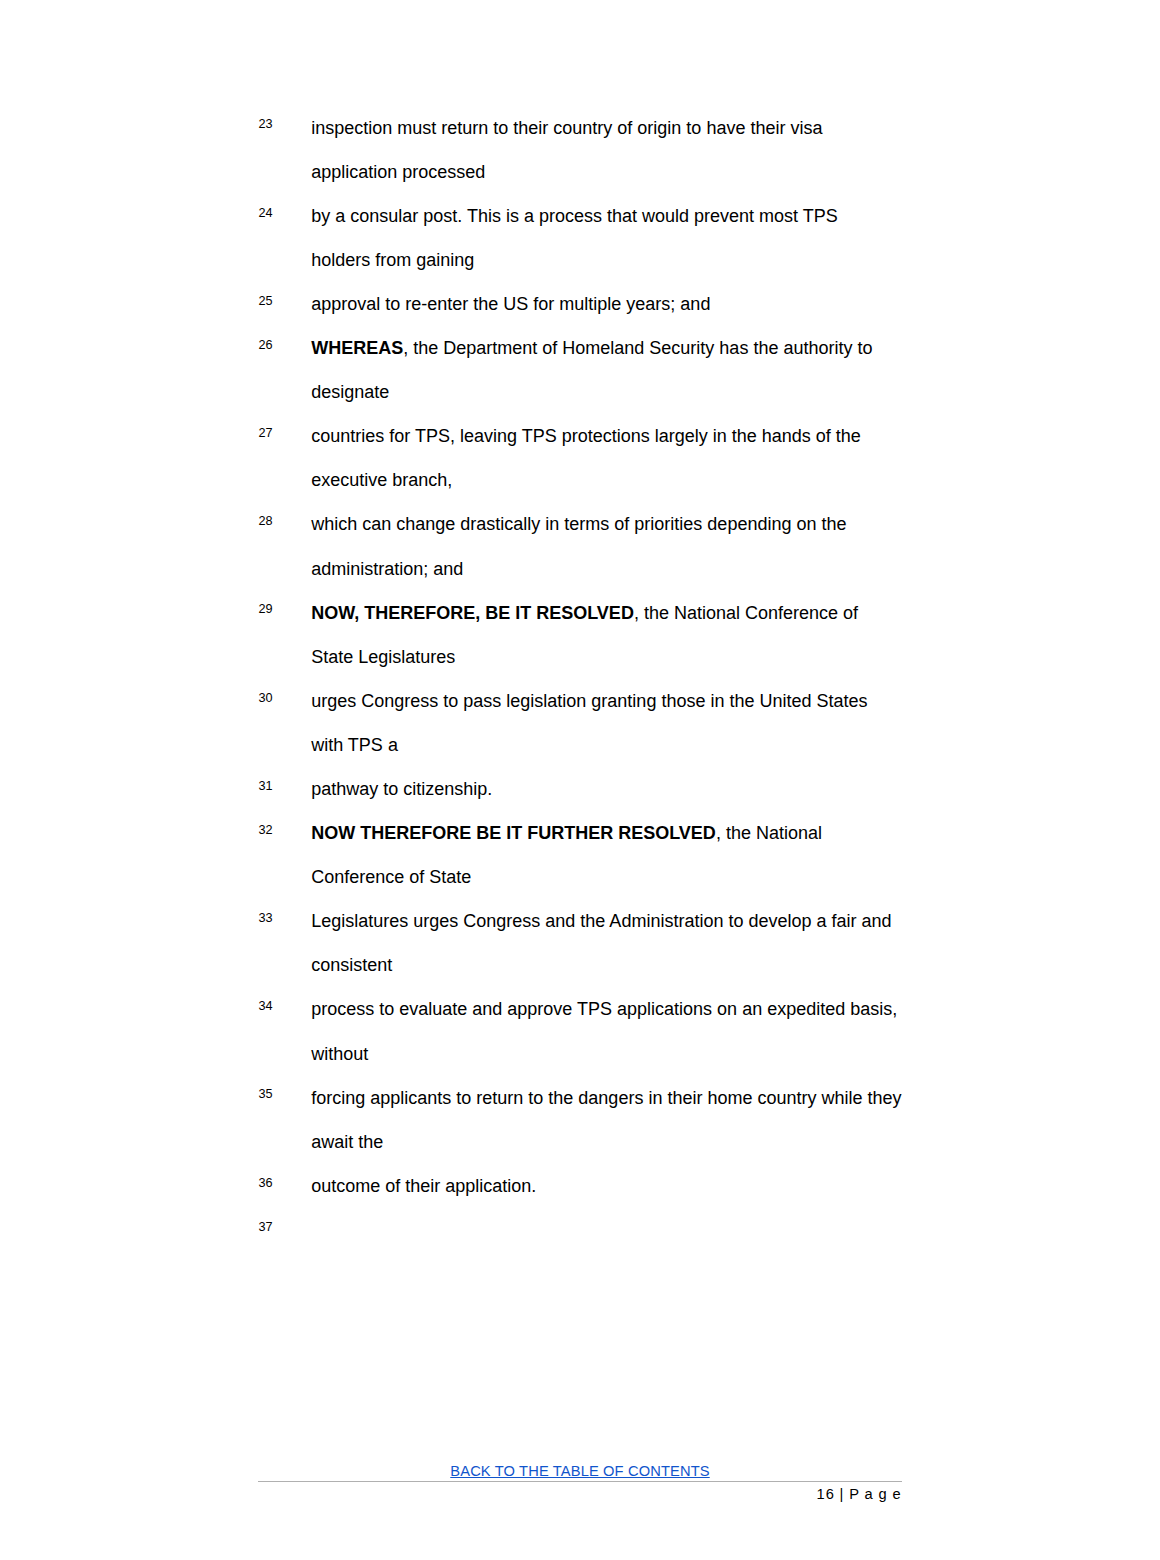inspection must return to their country of origin to have their visa application processed
by a consular post. This is a process that would prevent most TPS holders from gaining
approval to re-enter the US for multiple years; and
WHEREAS, the Department of Homeland Security has the authority to designate
countries for TPS, leaving TPS protections largely in the hands of the executive branch,
which can change drastically in terms of priorities depending on the administration; and
NOW, THEREFORE, BE IT RESOLVED, the National Conference of State Legislatures
urges Congress to pass legislation granting those in the United States with TPS a
pathway to citizenship.
NOW THEREFORE BE IT FURTHER RESOLVED, the National Conference of State
Legislatures urges Congress and the Administration to develop a fair and consistent
process to evaluate and approve TPS applications on an expedited basis, without
forcing applicants to return to the dangers in their home country while they await the
outcome of their application.
BACK TO THE TABLE OF CONTENTS
16 | P a g e